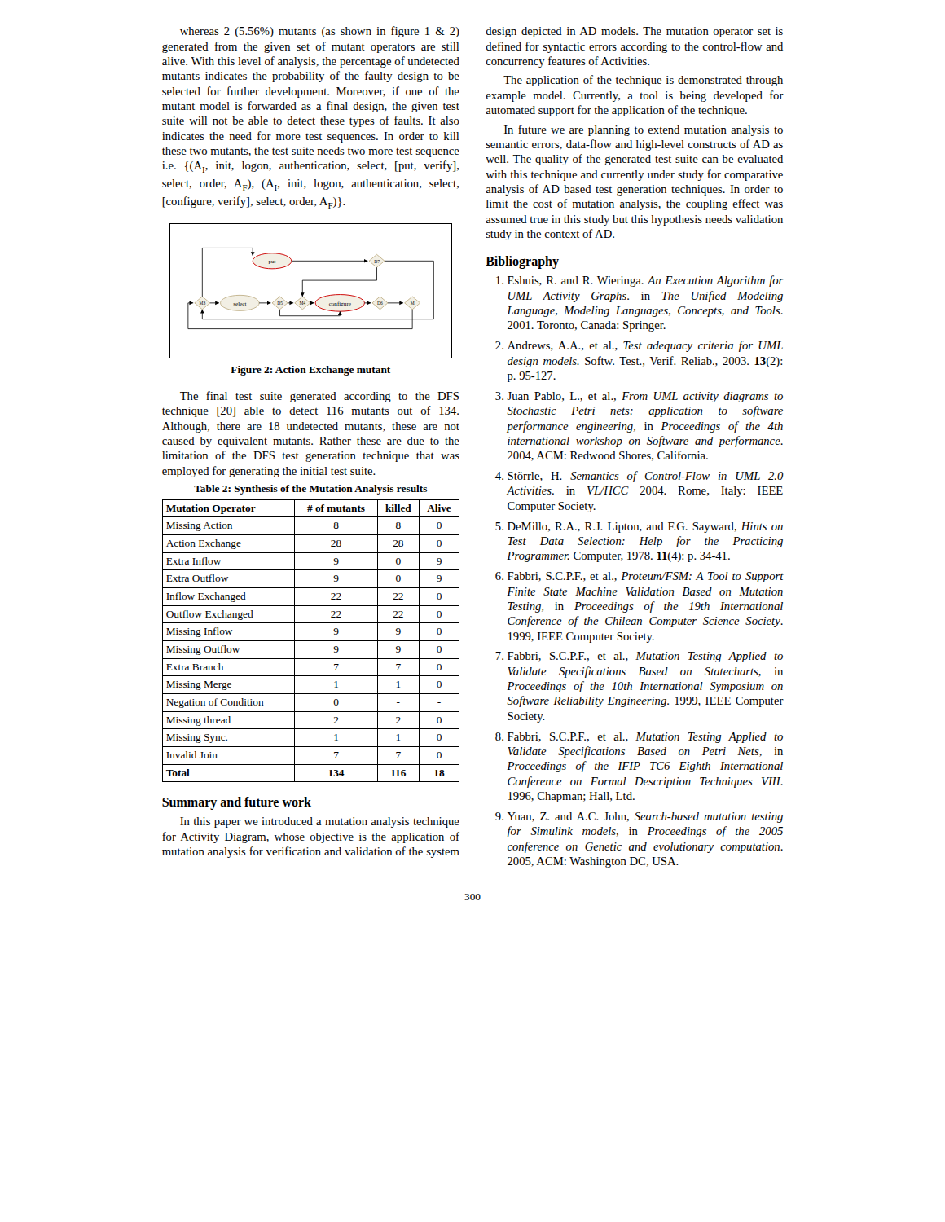whereas 2 (5.56%) mutants (as shown in figure 1 & 2) generated from the given set of mutant operators are still alive. With this level of analysis, the percentage of undetected mutants indicates the probability of the faulty design to be selected for further development. Moreover, if one of the mutant model is forwarded as a final design, the given test suite will not be able to detect these types of faults. It also indicates the need for more test sequences. In order to kill these two mutants, the test suite needs two more test sequence i.e. {(AI, init, logon, authentication, select, [put, verify], select, order, AF), (AI, init, logon, authentication, select, [configure, verify], select, order, AF)}.
put D7 M3 select D5 M4 configure D6 M
Figure 2: Action Exchange mutant
The final test suite generated according to the DFS technique [20] able to detect 116 mutants out of 134. Although, there are 18 undetected mutants, these are not caused by equivalent mutants. Rather these are due to the limitation of the DFS test generation technique that was employed for generating the initial test suite.
Table 2: Synthesis of the Mutation Analysis results
| Mutation Operator | # of mutants | killed | Alive |
| --- | --- | --- | --- |
| Missing Action | 8 | 8 | 0 |
| Action Exchange | 28 | 28 | 0 |
| Extra Inflow | 9 | 0 | 9 |
| Extra Outflow | 9 | 0 | 9 |
| Inflow Exchanged | 22 | 22 | 0 |
| Outflow Exchanged | 22 | 22 | 0 |
| Missing Inflow | 9 | 9 | 0 |
| Missing Outflow | 9 | 9 | 0 |
| Extra Branch | 7 | 7 | 0 |
| Missing Merge | 1 | 1 | 0 |
| Negation of Condition | 0 | - | - |
| Missing thread | 2 | 2 | 0 |
| Missing Sync. | 1 | 1 | 0 |
| Invalid Join | 7 | 7 | 0 |
| Total | 134 | 116 | 18 |
Summary and future work
In this paper we introduced a mutation analysis technique for Activity Diagram, whose objective is the application of mutation analysis for verification and validation of the system design depicted in AD models. The mutation operator set is defined for syntactic errors according to the control-flow and concurrency features of Activities.
The application of the technique is demonstrated through example model. Currently, a tool is being developed for automated support for the application of the technique.
In future we are planning to extend mutation analysis to semantic errors, data-flow and high-level constructs of AD as well. The quality of the generated test suite can be evaluated with this technique and currently under study for comparative analysis of AD based test generation techniques. In order to limit the cost of mutation analysis, the coupling effect was assumed true in this study but this hypothesis needs validation study in the context of AD.
Bibliography
Eshuis, R. and R. Wieringa. An Execution Algorithm for UML Activity Graphs. in The Unified Modeling Language, Modeling Languages, Concepts, and Tools. 2001. Toronto, Canada: Springer.
Andrews, A.A., et al., Test adequacy criteria for UML design models. Softw. Test., Verif. Reliab., 2003. 13(2): p. 95-127.
Juan Pablo, L., et al., From UML activity diagrams to Stochastic Petri nets: application to software performance engineering, in Proceedings of the 4th international workshop on Software and performance. 2004, ACM: Redwood Shores, California.
Störrle, H. Semantics of Control-Flow in UML 2.0 Activities. in VL/HCC 2004. Rome, Italy: IEEE Computer Society.
DeMillo, R.A., R.J. Lipton, and F.G. Sayward, Hints on Test Data Selection: Help for the Practicing Programmer. Computer, 1978. 11(4): p. 34-41.
Fabbri, S.C.P.F., et al., Proteum/FSM: A Tool to Support Finite State Machine Validation Based on Mutation Testing, in Proceedings of the 19th International Conference of the Chilean Computer Science Society. 1999, IEEE Computer Society.
Fabbri, S.C.P.F., et al., Mutation Testing Applied to Validate Specifications Based on Statecharts, in Proceedings of the 10th International Symposium on Software Reliability Engineering. 1999, IEEE Computer Society.
Fabbri, S.C.P.F., et al., Mutation Testing Applied to Validate Specifications Based on Petri Nets, in Proceedings of the IFIP TC6 Eighth International Conference on Formal Description Techniques VIII. 1996, Chapman; Hall, Ltd.
Yuan, Z. and A.C. John, Search-based mutation testing for Simulink models, in Proceedings of the 2005 conference on Genetic and evolutionary computation. 2005, ACM: Washington DC, USA.
300